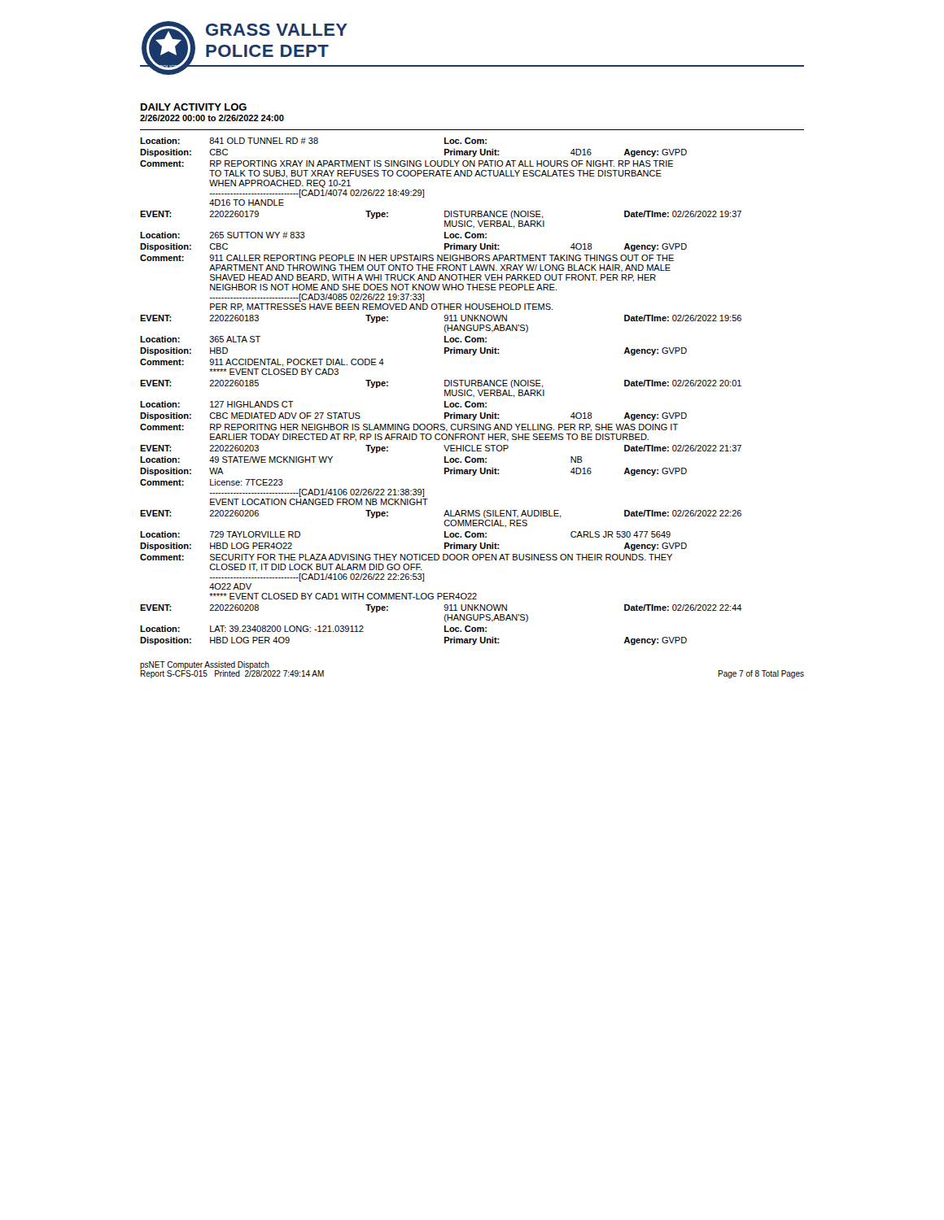POLICE
GRASS VALLEY
POLICE DEPT
DAILY ACTIVITY LOG
2/26/2022 00:00 to 2/26/2022 24:00
| Location: | 841 OLD TUNNEL RD # 38 | Loc. Com: | |
| Disposition: | CBC | Primary Unit: | 4D16 | Agency: GVPD |
| Comment: | RP REPORTING XRAY IN APARTMENT IS SINGING LOUDLY ON PATIO AT ALL HOURS OF NIGHT. RP HAS TRIE TO TALK TO SUBJ, BUT XRAY REFUSES TO COOPERATE AND ACTUALLY ESCALATES THE DISTURBANCE WHEN APPROACHED. REQ 10-21 ------------------------------[CAD1/4074 02/26/22 18:49:29] 4D16 TO HANDLE |
| EVENT: | 2202260179 | Type: | DISTURBANCE (NOISE, MUSIC, VERBAL, BARKI | Date/TIme: 02/26/2022 19:37 |
| Location: | 265 SUTTON WY # 833 | Loc. Com: | |
| Disposition: | CBC | Primary Unit: | 4O18 | Agency: GVPD |
| Comment: | 911 CALLER REPORTING PEOPLE IN HER UPSTAIRS NEIGHBORS APARTMENT TAKING THINGS OUT OF THE APARTMENT AND THROWING THEM OUT ONTO THE FRONT LAWN. XRAY W/ LONG BLACK HAIR, AND MALE SHAVED HEAD AND BEARD, WITH A WHI TRUCK AND ANOTHER VEH PARKED OUT FRONT. PER RP, HER NEIGHBOR IS NOT HOME AND SHE DOES NOT KNOW WHO THESE PEOPLE ARE. ------------------------------[CAD3/4085 02/26/22 19:37:33] PER RP, MATTRESSES HAVE BEEN REMOVED AND OTHER HOUSEHOLD ITEMS. |
| EVENT: | 2202260183 | Type: | 911 UNKNOWN (HANGUPS,ABAN'S) | Date/TIme: 02/26/2022 19:56 |
| Location: | 365 ALTA ST | Loc. Com: | |
| Disposition: | HBD | Primary Unit: | | Agency: GVPD |
| Comment: | 911 ACCIDENTAL, POCKET DIAL. CODE 4 ***** EVENT CLOSED BY CAD3 |
| EVENT: | 2202260185 | Type: | DISTURBANCE (NOISE, MUSIC, VERBAL, BARKI | Date/TIme: 02/26/2022 20:01 |
| Location: | 127 HIGHLANDS CT | Loc. Com: | |
| Disposition: | CBC MEDIATED ADV OF 27 STATUS | Primary Unit: | 4O18 | Agency: GVPD |
| Comment: | RP REPORITNG HER NEIGHBOR IS SLAMMING DOORS, CURSING AND YELLING. PER RP, SHE WAS DOING IT EARLIER TODAY DIRECTED AT RP, RP IS AFRAID TO CONFRONT HER, SHE SEEMS TO BE DISTURBED. |
| EVENT: | 2202260203 | Type: | VEHICLE STOP | Date/TIme: 02/26/2022 21:37 |
| Location: | 49 STATE/WE MCKNIGHT WY | Loc. Com: | NB |
| Disposition: | WA | Primary Unit: | 4D16 | Agency: GVPD |
| Comment: | License: 7TCE223 ------------------------------[CAD1/4106 02/26/22 21:38:39] EVENT LOCATION CHANGED FROM NB MCKNIGHT |
| EVENT: | 2202260206 | Type: | ALARMS (SILENT, AUDIBLE, COMMERCIAL, RES | Date/TIme: 02/26/2022 22:26 |
| Location: | 729 TAYLORVILLE RD | Loc. Com: | CARLS JR 530 477 5649 |
| Disposition: | HBD LOG PER4O22 | Primary Unit: | | Agency: GVPD |
| Comment: | SECURITY FOR THE PLAZA ADVISING THEY NOTICED DOOR OPEN AT BUSINESS ON THEIR ROUNDS. THEY CLOSED IT, IT DID LOCK BUT ALARM DID GO OFF. ------------------------------[CAD1/4106 02/26/22 22:26:53] 4O22 ADV ***** EVENT CLOSED BY CAD1 WITH COMMENT-LOG PER4O22 |
| EVENT: | 2202260208 | Type: | 911 UNKNOWN (HANGUPS,ABAN'S) | Date/TIme: 02/26/2022 22:44 |
| Location: | LAT: 39.23408200 LONG: -121.039112 | Loc. Com: | |
| Disposition: | HBD LOG PER 4O9 | Primary Unit: | | Agency: GVPD |
psNET Computer Assisted Dispatch
Report S-CFS-015 Printed 2/28/2022 7:49:14 AM Page 7 of 8 Total Pages